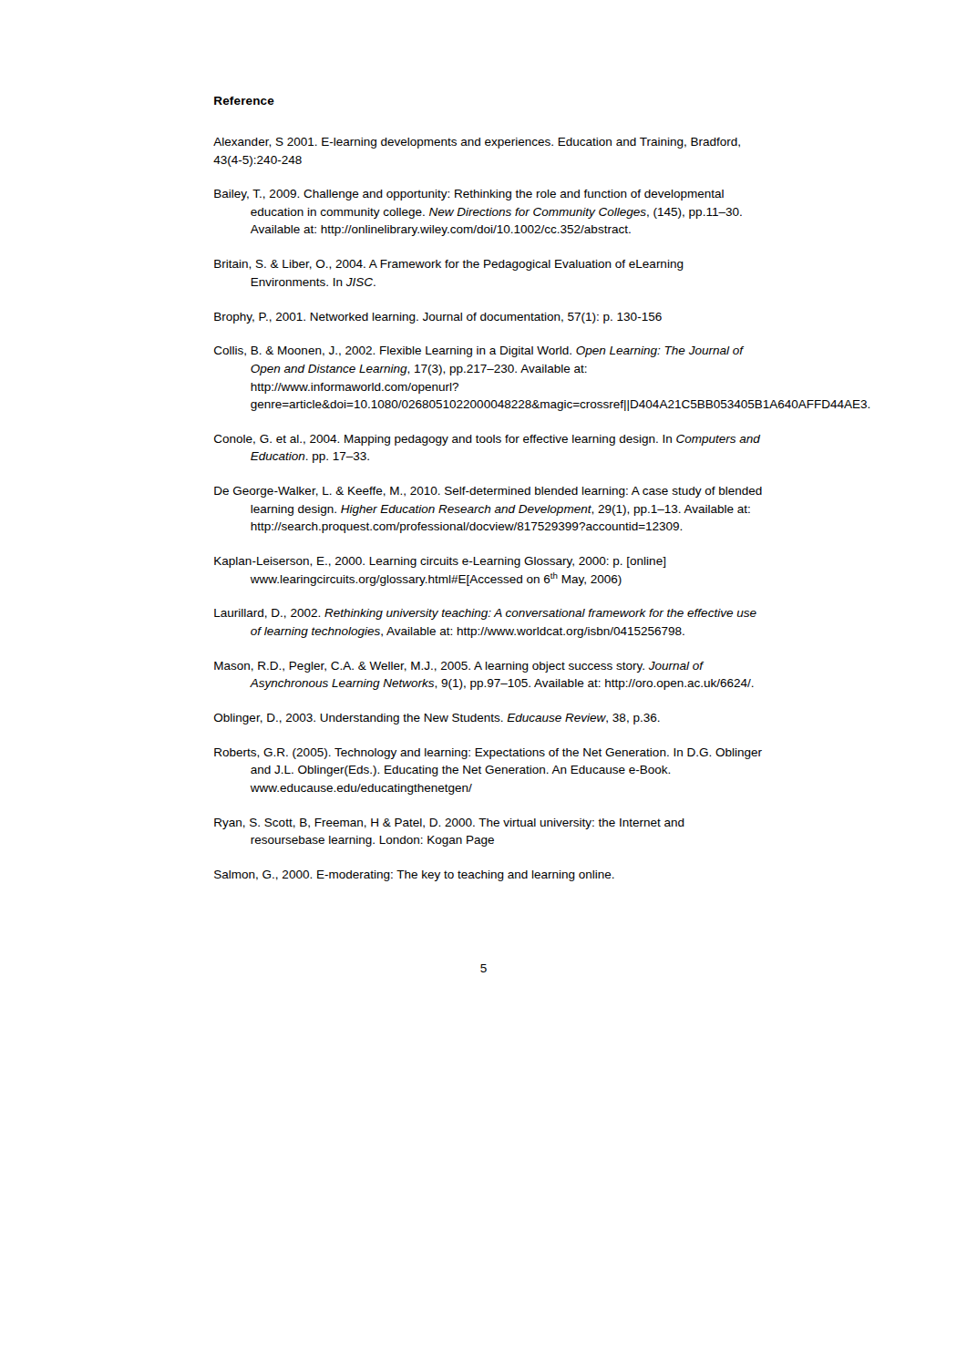Reference
Alexander, S 2001. E-learning developments and experiences. Education and Training, Bradford, 43(4-5):240-248
Bailey, T., 2009. Challenge and opportunity: Rethinking the role and function of developmental education in community college. New Directions for Community Colleges, (145), pp.11–30. Available at: http://onlinelibrary.wiley.com/doi/10.1002/cc.352/abstract.
Britain, S. & Liber, O., 2004. A Framework for the Pedagogical Evaluation of eLearning Environments. In JISC.
Brophy, P., 2001. Networked learning. Journal of documentation, 57(1): p. 130-156
Collis, B. & Moonen, J., 2002. Flexible Learning in a Digital World. Open Learning: The Journal of Open and Distance Learning, 17(3), pp.217–230. Available at: http://www.informaworld.com/openurl?genre=article&doi=10.1080/0268051022000048228&magic=crossref||D404A21C5BB053405B1A640AFFD44AE3.
Conole, G. et al., 2004. Mapping pedagogy and tools for effective learning design. In Computers and Education. pp. 17–33.
De George-Walker, L. & Keeffe, M., 2010. Self-determined blended learning: A case study of blended learning design. Higher Education Research and Development, 29(1), pp.1–13. Available at: http://search.proquest.com/professional/docview/817529399?accountid=12309.
Kaplan-Leiserson, E., 2000. Learning circuits e-Learning Glossary, 2000: p. [online] www.learingcircuits.org/glossary.html#E[Accessed on 6th May, 2006)
Laurillard, D., 2002. Rethinking university teaching: A conversational framework for the effective use of learning technologies, Available at: http://www.worldcat.org/isbn/0415256798.
Mason, R.D., Pegler, C.A. & Weller, M.J., 2005. A learning object success story. Journal of Asynchronous Learning Networks, 9(1), pp.97–105. Available at: http://oro.open.ac.uk/6624/.
Oblinger, D., 2003. Understanding the New Students. Educause Review, 38, p.36.
Roberts, G.R. (2005). Technology and learning: Expectations of the Net Generation. In D.G. Oblinger and J.L. Oblinger(Eds.). Educating the Net Generation. An Educause e-Book. www.educause.edu/educatingthenetgen/
Ryan, S. Scott, B, Freeman, H & Patel, D. 2000. The virtual university: the Internet and resoursebase learning. London: Kogan Page
Salmon, G., 2000. E-moderating: The key to teaching and learning online.
5